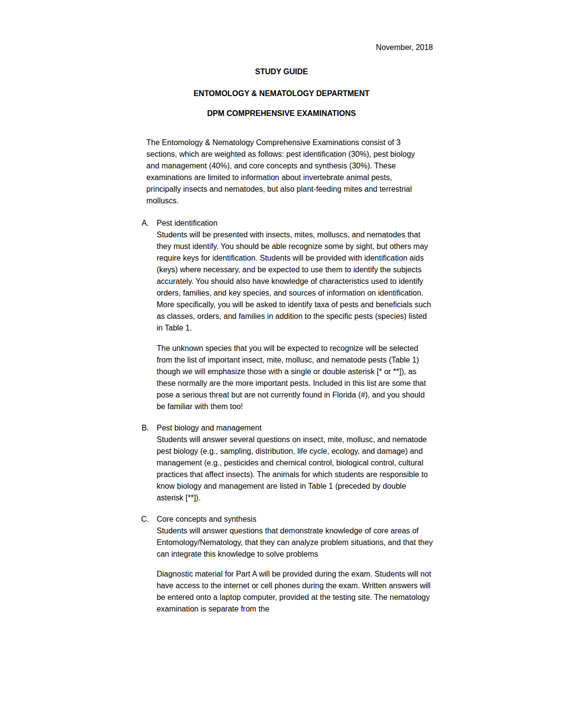November, 2018
STUDY GUIDE
ENTOMOLOGY & NEMATOLOGY DEPARTMENT
DPM COMPREHENSIVE EXAMINATIONS
The Entomology & Nematology Comprehensive Examinations consist of 3 sections, which are weighted as follows: pest identification (30%), pest biology and management (40%), and core concepts and synthesis (30%). These examinations are limited to information about invertebrate animal pests, principally insects and nematodes, but also plant-feeding mites and terrestrial molluscs.
Pest identification
Students will be presented with insects, mites, molluscs, and nematodes that they must identify. You should be able recognize some by sight, but others may require keys for identification. Students will be provided with identification aids (keys) where necessary, and be expected to use them to identify the subjects accurately. You should also have knowledge of characteristics used to identify orders, families, and key species, and sources of information on identification. More specifically, you will be asked to identify taxa of pests and beneficials such as classes, orders, and families in addition to the specific pests (species) listed in Table 1.
The unknown species that you will be expected to recognize will be selected from the list of important insect, mite, mollusc, and nematode pests (Table 1) though we will emphasize those with a single or double asterisk [* or **]), as these normally are the more important pests. Included in this list are some that pose a serious threat but are not currently found in Florida (#), and you should be familiar with them too!
Pest biology and management
Students will answer several questions on insect, mite, mollusc, and nematode pest biology (e.g., sampling, distribution, life cycle, ecology, and damage) and management (e.g., pesticides and chemical control, biological control, cultural practices that affect insects). The animals for which students are responsible to know biology and management are listed in Table 1 (preceded by double asterisk [**]).
Core concepts and synthesis
Students will answer questions that demonstrate knowledge of core areas of Entomology/Nematology, that they can analyze problem situations, and that they can integrate this knowledge to solve problems
Diagnostic material for Part A will be provided during the exam. Students will not have access to the internet or cell phones during the exam. Written answers will be entered onto a laptop computer, provided at the testing site. The nematology examination is separate from the